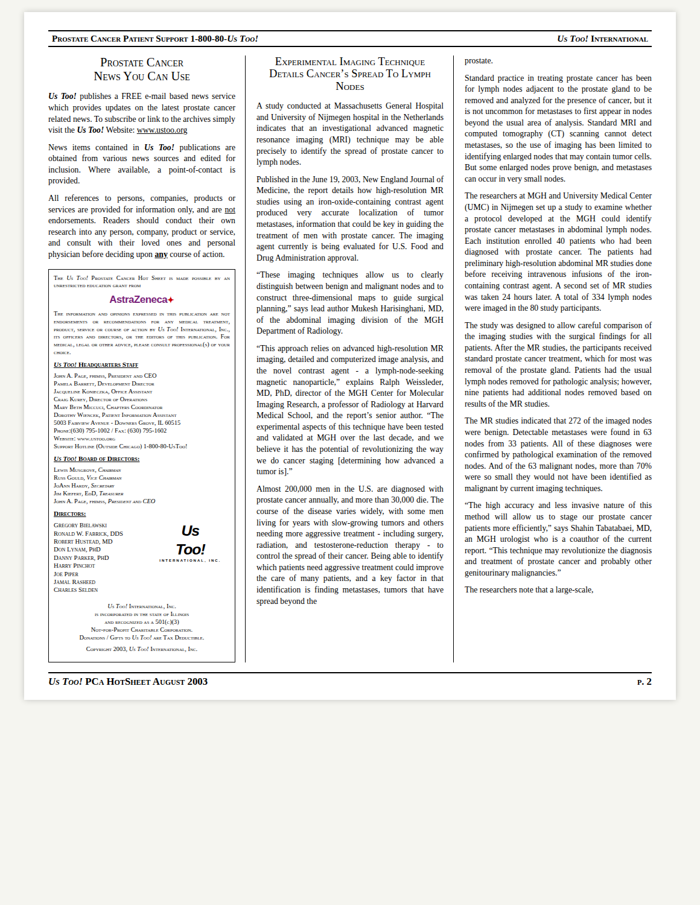Prostate Cancer Patient Support 1-800-80-Us Too! Us Too! International
Prostate Cancer
News You Can Use
Us Too! publishes a FREE e-mail based news service which provides updates on the latest prostate cancer related news. To subscribe or link to the archives simply visit the Us Too! Website: www.ustoo.org
News items contained in Us Too! publications are obtained from various news sources and edited for inclusion. Where available, a point-of-contact is provided.
All references to persons, companies, products or services are provided for information only, and are not endorsements. Readers should conduct their own research into any person, company, product or service, and consult with their loved ones and personal physician before deciding upon any course of action.
The Us Too! Prostate Cancer Hot Sheet is made possible by an unrestricted education grant from
AstraZeneca✦
The information and opinions expressed in this publication are not endorsements or recommendations for any medical treatment, product, service or course of action by Us Too! International, Inc., its officers and directors, or the editors of this publication. For medical, legal or other advice, please consult professional(s) of your choice.
Us Too! Headquarters Staff
John A. Page, fhimss, President and CEO
Pamela Barrett, Development Director
Jacqueline Konieczka, Office Assistant
Craig Kurey, Director of Operations
Mary Beth Miccuci, Chapters Coordinator
Dorothy Wiencek, Patient Information Assistant
5003 Fairview Avenue - Downers Grove, IL 60515
Phone:(630) 795-1002 / Fax: (630) 795-1602
Website: www.ustoo.org
Support Hotline (Outside Chicago) 1-800-80-UsToo!
Us Too! Board of Directors:
Lewis Musgrove, Chairman
Russ Gould, Vice Chairman
JoAnn Hardy, Secretary
Jim Kiefert, EdD, Treasurer
John A. Page, fhimss, President and CEO
Directors:
Us
Too!INTERNATIONAL, INC.
Gregory Bielawski
Ronald W. Fabrick, DDS
Robert Hustead, MD
Don Lynam, PhD
Danny Parker, PhD
Harry Pinchot
Joe Piper
Jamal Rasheed
Charles Selden
Us Too! International, Inc.
is incorporated in the state of Illinois
and recognized as a 501(c)(3)
Not-for-Profit Charitable Corporation.
Donations / Gifts to Us Too! are Tax Deductible.
Copyright 2003, Us Too! International, Inc.
Experimental Imaging Technique Details Cancer’s Spread To Lymph Nodes
A study conducted at Massachusetts General Hospital and University of Nijmegen hospital in the Netherlands indicates that an investigational advanced magnetic resonance imaging (MRI) technique may be able precisely to identify the spread of prostate cancer to lymph nodes.
Published in the June 19, 2003, New England Journal of Medicine, the report details how high-resolution MR studies using an iron-oxide-containing contrast agent produced very accurate localization of tumor metastases, information that could be key in guiding the treatment of men with prostate cancer. The imaging agent currently is being evaluated for U.S. Food and Drug Administration approval.
“These imaging techniques allow us to clearly distinguish between benign and malignant nodes and to construct three-dimensional maps to guide surgical planning,” says lead author Mukesh Harisinghani, MD, of the abdominal imaging division of the MGH Department of Radiology.
“This approach relies on advanced high-resolution MR imaging, detailed and computerized image analysis, and the novel contrast agent - a lymph-node-seeking magnetic nanoparticle,” explains Ralph Weissleder, MD, PhD, director of the MGH Center for Molecular Imaging Research, a professor of Radiology at Harvard Medical School, and the report’s senior author. “The experimental aspects of this technique have been tested and validated at MGH over the last decade, and we believe it has the potential of revolutionizing the way we do cancer staging [determining how advanced a tumor is].”
Almost 200,000 men in the U.S. are diagnosed with prostate cancer annually, and more than 30,000 die. The course of the disease varies widely, with some men living for years with slow-growing tumors and others needing more aggressive treatment - including surgery, radiation, and testosterone-reduction therapy - to control the spread of their cancer. Being able to identify which patients need aggressive treatment could improve the care of many patients, and a key factor in that identification is finding metastases, tumors that have spread beyond the
prostate.
Standard practice in treating prostate cancer has been for lymph nodes adjacent to the prostate gland to be removed and analyzed for the presence of cancer, but it is not uncommon for metastases to first appear in nodes beyond the usual area of analysis. Standard MRI and computed tomography (CT) scanning cannot detect metastases, so the use of imaging has been limited to identifying enlarged nodes that may contain tumor cells. But some enlarged nodes prove benign, and metastases can occur in very small nodes.
The researchers at MGH and University Medical Center (UMC) in Nijmegen set up a study to examine whether a protocol developed at the MGH could identify prostate cancer metastases in abdominal lymph nodes. Each institution enrolled 40 patients who had been diagnosed with prostate cancer. The patients had preliminary high-resolution abdominal MR studies done before receiving intravenous infusions of the iron-containing contrast agent. A second set of MR studies was taken 24 hours later. A total of 334 lymph nodes were imaged in the 80 study participants.
The study was designed to allow careful comparison of the imaging studies with the surgical findings for all patients. After the MR studies, the participants received standard prostate cancer treatment, which for most was removal of the prostate gland. Patients had the usual lymph nodes removed for pathologic analysis; however, nine patients had additional nodes removed based on results of the MR studies.
The MR studies indicated that 272 of the imaged nodes were benign. Detectable metastases were found in 63 nodes from 33 patients. All of these diagnoses were confirmed by pathological examination of the removed nodes. And of the 63 malignant nodes, more than 70% were so small they would not have been identified as malignant by current imaging techniques.
“The high accuracy and less invasive nature of this method will allow us to stage our prostate cancer patients more efficiently,” says Shahin Tabatabaei, MD, an MGH urologist who is a coauthor of the current report. “This technique may revolutionize the diagnosis and treatment of prostate cancer and probably other genitourinary malignancies.”
The researchers note that a large-scale,
Us Too! PCa HotSheet August 2003 p. 2